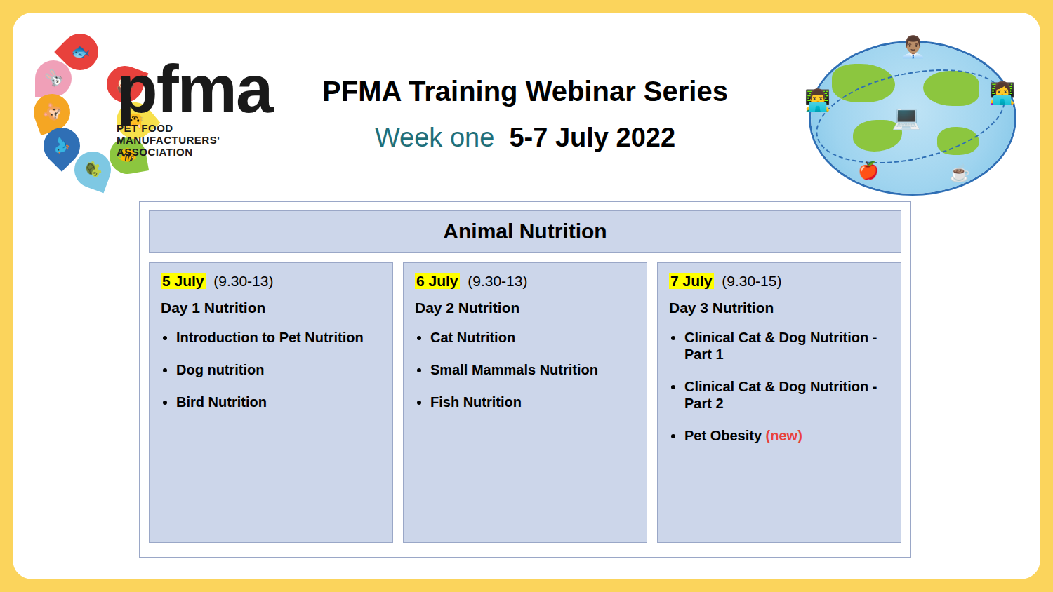🐟
🐰
🐹
🐦
🐢
🐠
🐱
🐶
pfma
PET FOOD
MANUFACTURERS'
ASSOCIATION
PFMA Training Webinar Series
Week one 5-7 July 2022
👨🏽‍💼
👨‍💻
👩‍💻
💻
🍎
☕
Animal Nutrition
5 July (9.30-13)
Day 1 Nutrition
Introduction to Pet Nutrition
Dog nutrition
Bird Nutrition
6 July (9.30-13)
Day 2 Nutrition
Cat Nutrition
Small Mammals Nutrition
Fish Nutrition
7 July (9.30-15)
Day 3 Nutrition
Clinical Cat & Dog Nutrition - Part 1
Clinical Cat & Dog Nutrition - Part 2
Pet Obesity (new)